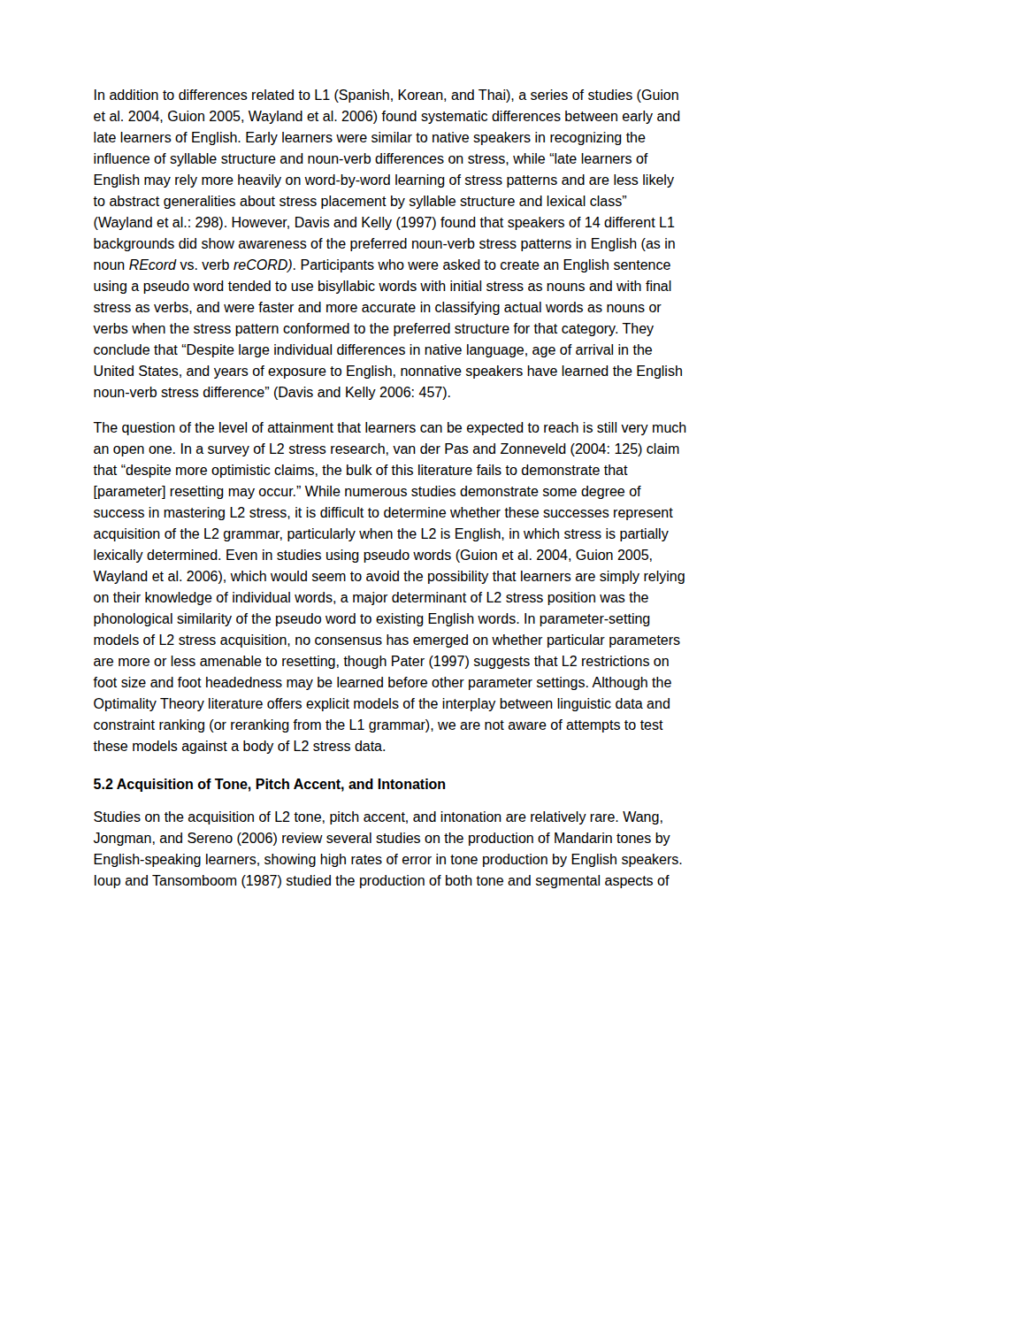In addition to differences related to L1 (Spanish, Korean, and Thai), a series of studies (Guion et al. 2004, Guion 2005, Wayland et al. 2006) found systematic differences between early and late learners of English. Early learners were similar to native speakers in recognizing the influence of syllable structure and noun-verb differences on stress, while “late learners of English may rely more heavily on word-by-word learning of stress patterns and are less likely to abstract generalities about stress placement by syllable structure and lexical class” (Wayland et al.: 298). However, Davis and Kelly (1997) found that speakers of 14 different L1 backgrounds did show awareness of the preferred noun-verb stress patterns in English (as in noun REcord vs. verb reCORD). Participants who were asked to create an English sentence using a pseudo word tended to use bisyllabic words with initial stress as nouns and with final stress as verbs, and were faster and more accurate in classifying actual words as nouns or verbs when the stress pattern conformed to the preferred structure for that category. They conclude that “Despite large individual differences in native language, age of arrival in the United States, and years of exposure to English, nonnative speakers have learned the English noun-verb stress difference” (Davis and Kelly 2006: 457).
The question of the level of attainment that learners can be expected to reach is still very much an open one. In a survey of L2 stress research, van der Pas and Zonneveld (2004: 125) claim that “despite more optimistic claims, the bulk of this literature fails to demonstrate that [parameter] resetting may occur.” While numerous studies demonstrate some degree of success in mastering L2 stress, it is difficult to determine whether these successes represent acquisition of the L2 grammar, particularly when the L2 is English, in which stress is partially lexically determined. Even in studies using pseudo words (Guion et al. 2004, Guion 2005, Wayland et al. 2006), which would seem to avoid the possibility that learners are simply relying on their knowledge of individual words, a major determinant of L2 stress position was the phonological similarity of the pseudo word to existing English words. In parameter-setting models of L2 stress acquisition, no consensus has emerged on whether particular parameters are more or less amenable to resetting, though Pater (1997) suggests that L2 restrictions on foot size and foot headedness may be learned before other parameter settings. Although the Optimality Theory literature offers explicit models of the interplay between linguistic data and constraint ranking (or reranking from the L1 grammar), we are not aware of attempts to test these models against a body of L2 stress data.
5.2 Acquisition of Tone, Pitch Accent, and Intonation
Studies on the acquisition of L2 tone, pitch accent, and intonation are relatively rare. Wang, Jongman, and Sereno (2006) review several studies on the production of Mandarin tones by English-speaking learners, showing high rates of error in tone production by English speakers. Ioup and Tansomboom (1987) studied the production of both tone and segmental aspects of